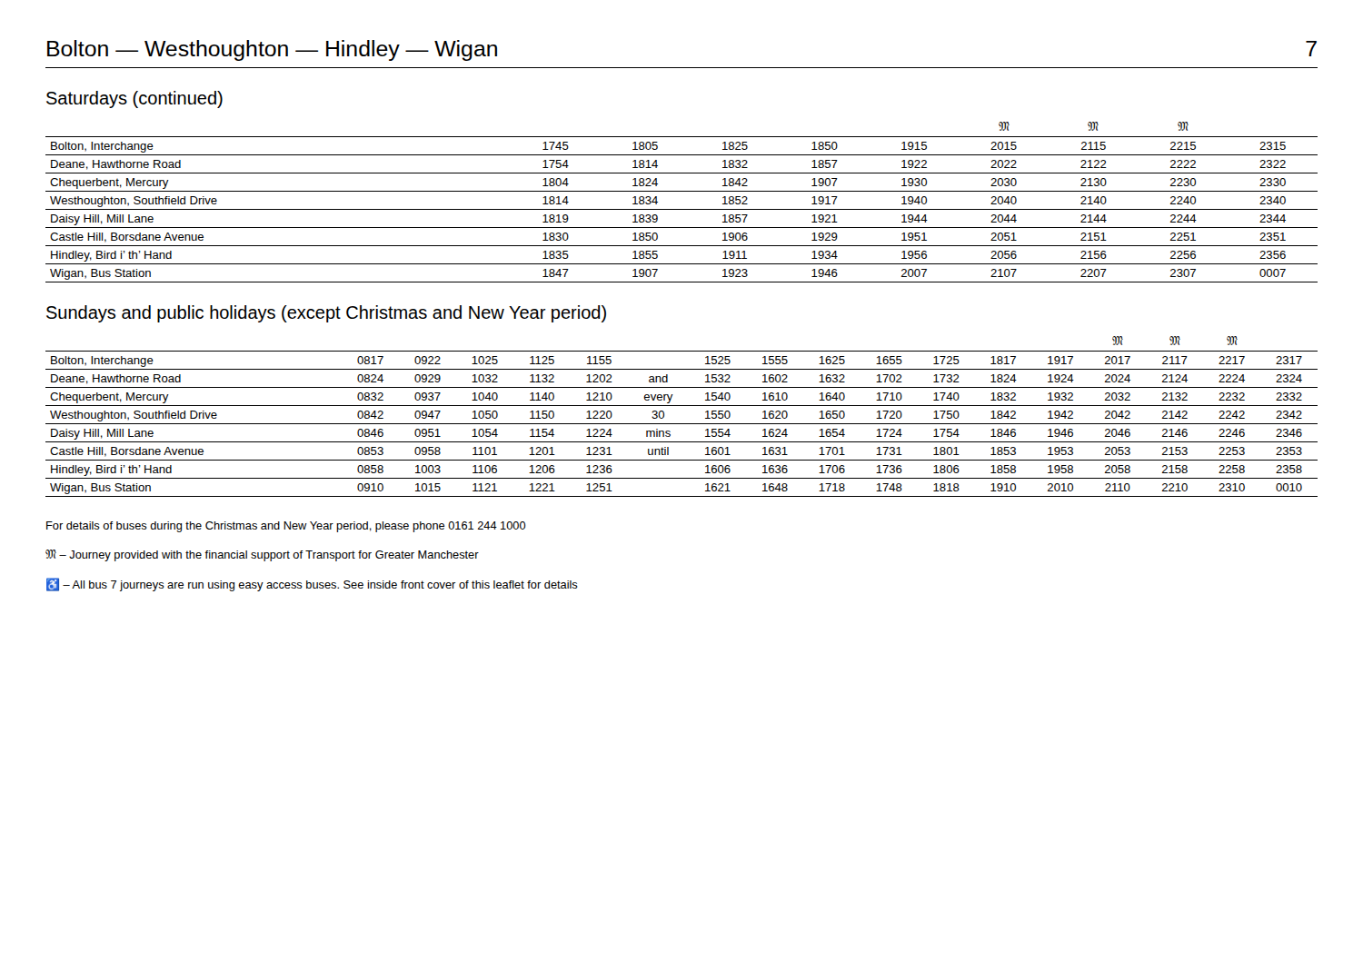Bolton — Westhoughton — Hindley — Wigan
7
Saturdays (continued)
| | | | | | | 𝔐 | 𝔐 | 𝔐 | |
| --- | --- | --- | --- | --- | --- | --- | --- | --- | --- |
| Bolton, Interchange | 1745 | 1805 | 1825 | 1850 | 1915 | 2015 | 2115 | 2215 | 2315 |
| Deane, Hawthorne Road | 1754 | 1814 | 1832 | 1857 | 1922 | 2022 | 2122 | 2222 | 2322 |
| Chequerbent, Mercury | 1804 | 1824 | 1842 | 1907 | 1930 | 2030 | 2130 | 2230 | 2330 |
| Westhoughton, Southfield Drive | 1814 | 1834 | 1852 | 1917 | 1940 | 2040 | 2140 | 2240 | 2340 |
| Daisy Hill, Mill Lane | 1819 | 1839 | 1857 | 1921 | 1944 | 2044 | 2144 | 2244 | 2344 |
| Castle Hill, Borsdane Avenue | 1830 | 1850 | 1906 | 1929 | 1951 | 2051 | 2151 | 2251 | 2351 |
| Hindley, Bird i’ th’ Hand | 1835 | 1855 | 1911 | 1934 | 1956 | 2056 | 2156 | 2256 | 2356 |
| Wigan, Bus Station | 1847 | 1907 | 1923 | 1946 | 2007 | 2107 | 2207 | 2307 | 0007 |
Sundays and public holidays (except Christmas and New Year period)
| | | | | | | | | | | | | | | 𝔐 | 𝔐 | 𝔐 | |
| --- | --- | --- | --- | --- | --- | --- | --- | --- | --- | --- | --- | --- | --- | --- | --- | --- | --- |
| Bolton, Interchange | 0817 | 0922 | 1025 | 1125 | 1155 | | 1525 | 1555 | 1625 | 1655 | 1725 | 1817 | 1917 | 2017 | 2117 | 2217 | 2317 |
| Deane, Hawthorne Road | 0824 | 0929 | 1032 | 1132 | 1202 | and | 1532 | 1602 | 1632 | 1702 | 1732 | 1824 | 1924 | 2024 | 2124 | 2224 | 2324 |
| Chequerbent, Mercury | 0832 | 0937 | 1040 | 1140 | 1210 | every | 1540 | 1610 | 1640 | 1710 | 1740 | 1832 | 1932 | 2032 | 2132 | 2232 | 2332 |
| Westhoughton, Southfield Drive | 0842 | 0947 | 1050 | 1150 | 1220 | 30 | 1550 | 1620 | 1650 | 1720 | 1750 | 1842 | 1942 | 2042 | 2142 | 2242 | 2342 |
| Daisy Hill, Mill Lane | 0846 | 0951 | 1054 | 1154 | 1224 | mins | 1554 | 1624 | 1654 | 1724 | 1754 | 1846 | 1946 | 2046 | 2146 | 2246 | 2346 |
| Castle Hill, Borsdane Avenue | 0853 | 0958 | 1101 | 1201 | 1231 | until | 1601 | 1631 | 1701 | 1731 | 1801 | 1853 | 1953 | 2053 | 2153 | 2253 | 2353 |
| Hindley, Bird i’ th’ Hand | 0858 | 1003 | 1106 | 1206 | 1236 | | 1606 | 1636 | 1706 | 1736 | 1806 | 1858 | 1958 | 2058 | 2158 | 2258 | 2358 |
| Wigan, Bus Station | 0910 | 1015 | 1121 | 1221 | 1251 | | 1621 | 1648 | 1718 | 1748 | 1818 | 1910 | 2010 | 2110 | 2210 | 2310 | 0010 |
For details of buses during the Christmas and New Year period, please phone 0161 244 1000
𝔐 – Journey provided with the financial support of Transport for Greater Manchester
♿ – All bus 7 journeys are run using easy access buses. See inside front cover of this leaflet for details